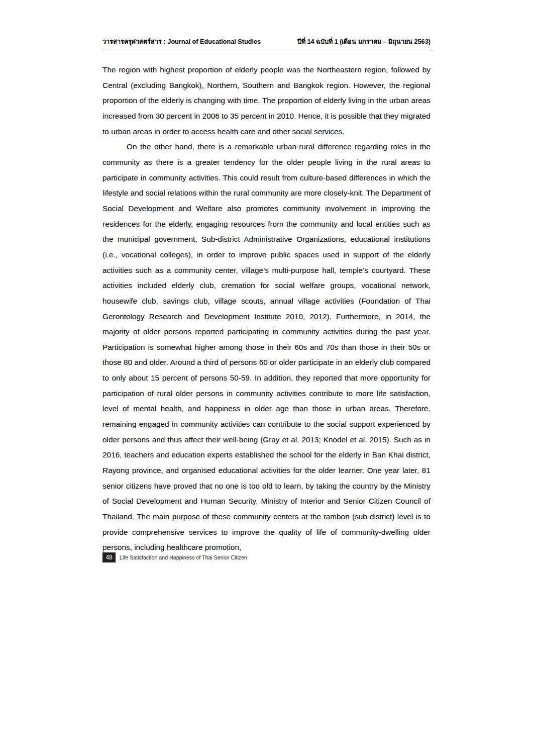วารสารครุศาสตร์สาร : Journal of Educational Studies
ปีที่ 14 ฉบับที่ 1 (เดือน มกราคม – มิถุนายน 2563)
The region with highest proportion of elderly people was the Northeastern region, followed by Central (excluding Bangkok), Northern, Southern and Bangkok region. However, the regional proportion of the elderly is changing with time. The proportion of elderly living in the urban areas increased from 30 percent in 2006 to 35 percent in 2010. Hence, it is possible that they migrated to urban areas in order to access health care and other social services.
On the other hand, there is a remarkable urban-rural difference regarding roles in the community as there is a greater tendency for the older people living in the rural areas to participate in community activities. This could result from culture-based differences in which the lifestyle and social relations within the rural community are more closely-knit. The Department of Social Development and Welfare also promotes community involvement in improving the residences for the elderly, engaging resources from the community and local entities such as the municipal government, Sub-district Administrative Organizations, educational institutions (i.e., vocational colleges), in order to improve public spaces used in support of the elderly activities such as a community center, village’s multi-purpose hall, temple’s courtyard. These activities included elderly club, cremation for social welfare groups, vocational network, housewife club, savings club, village scouts, annual village activities (Foundation of Thai Gerontology Research and Development Institute 2010, 2012). Furthermore, in 2014, the majority of older persons reported participating in community activities during the past year. Participation is somewhat higher among those in their 60s and 70s than those in their 50s or those 80 and older. Around a third of persons 60 or older participate in an elderly club compared to only about 15 percent of persons 50-59. In addition, they reported that more opportunity for participation of rural older persons in community activities contribute to more life satisfaction, level of mental health, and happiness in older age than those in urban areas. Therefore, remaining engaged in community activities can contribute to the social support experienced by older persons and thus affect their well-being (Gray et al. 2013; Knodel et al. 2015). Such as in 2016, teachers and education experts established the school for the elderly in Ban Khai district, Rayong province, and organised educational activities for the older learner. One year later, 81 senior citizens have proved that no one is too old to learn, by taking the country by the Ministry of Social Development and Human Security, Ministry of Interior and Senior Citizen Council of Thailand. The main purpose of these community centers at the tambon (sub-district) level is to provide comprehensive services to improve the quality of life of community-dwelling older persons, including healthcare promotion,
48 Life Satisfaction and Happiness of Thai Senior Citizen